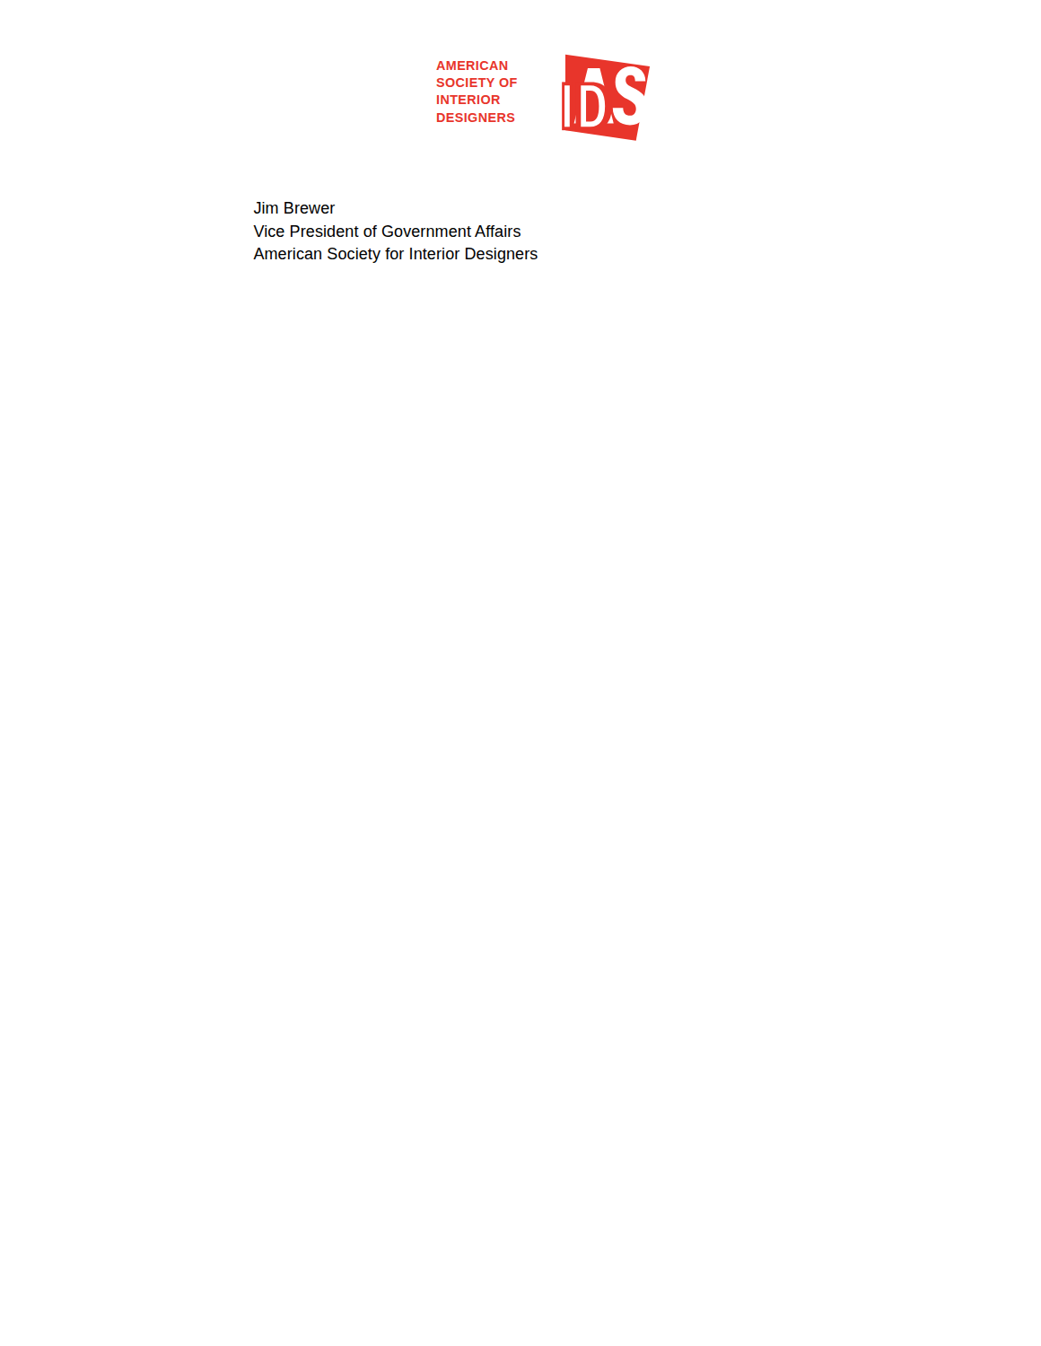AMERICAN SOCIETY OF INTERIOR DESIGNERS
Jim Brewer
Vice President of Government Affairs
American Society for Interior Designers